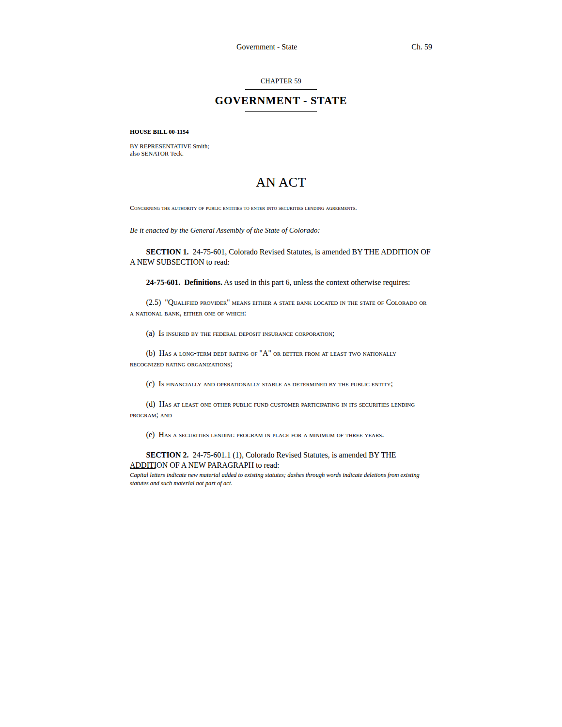Government - State
Ch. 59
CHAPTER 59
GOVERNMENT - STATE
HOUSE BILL 00-1154
BY REPRESENTATIVE Smith;
also SENATOR Teck.
AN ACT
Concerning the authority of public entities to enter into securities lending agreements.
Be it enacted by the General Assembly of the State of Colorado:
SECTION 1. 24-75-601, Colorado Revised Statutes, is amended BY THE ADDITION OF A NEW SUBSECTION to read:
24-75-601. Definitions. As used in this part 6, unless the context otherwise requires:
(2.5) "Qualified provider" means either a state bank located in the state of Colorado or a national bank, either one of which:
(a) Is insured by the federal deposit insurance corporation;
(b) Has a long-term debt rating of "A" or better from at least two nationally recognized rating organizations;
(c) Is financially and operationally stable as determined by the public entity;
(d) Has at least one other public fund customer participating in its securities lending program; and
(e) Has a securities lending program in place for a minimum of three years.
SECTION 2. 24-75-601.1 (1), Colorado Revised Statutes, is amended BY THE ADDITION OF A NEW PARAGRAPH to read:
Capital letters indicate new material added to existing statutes; dashes through words indicate deletions from existing statutes and such material not part of act.